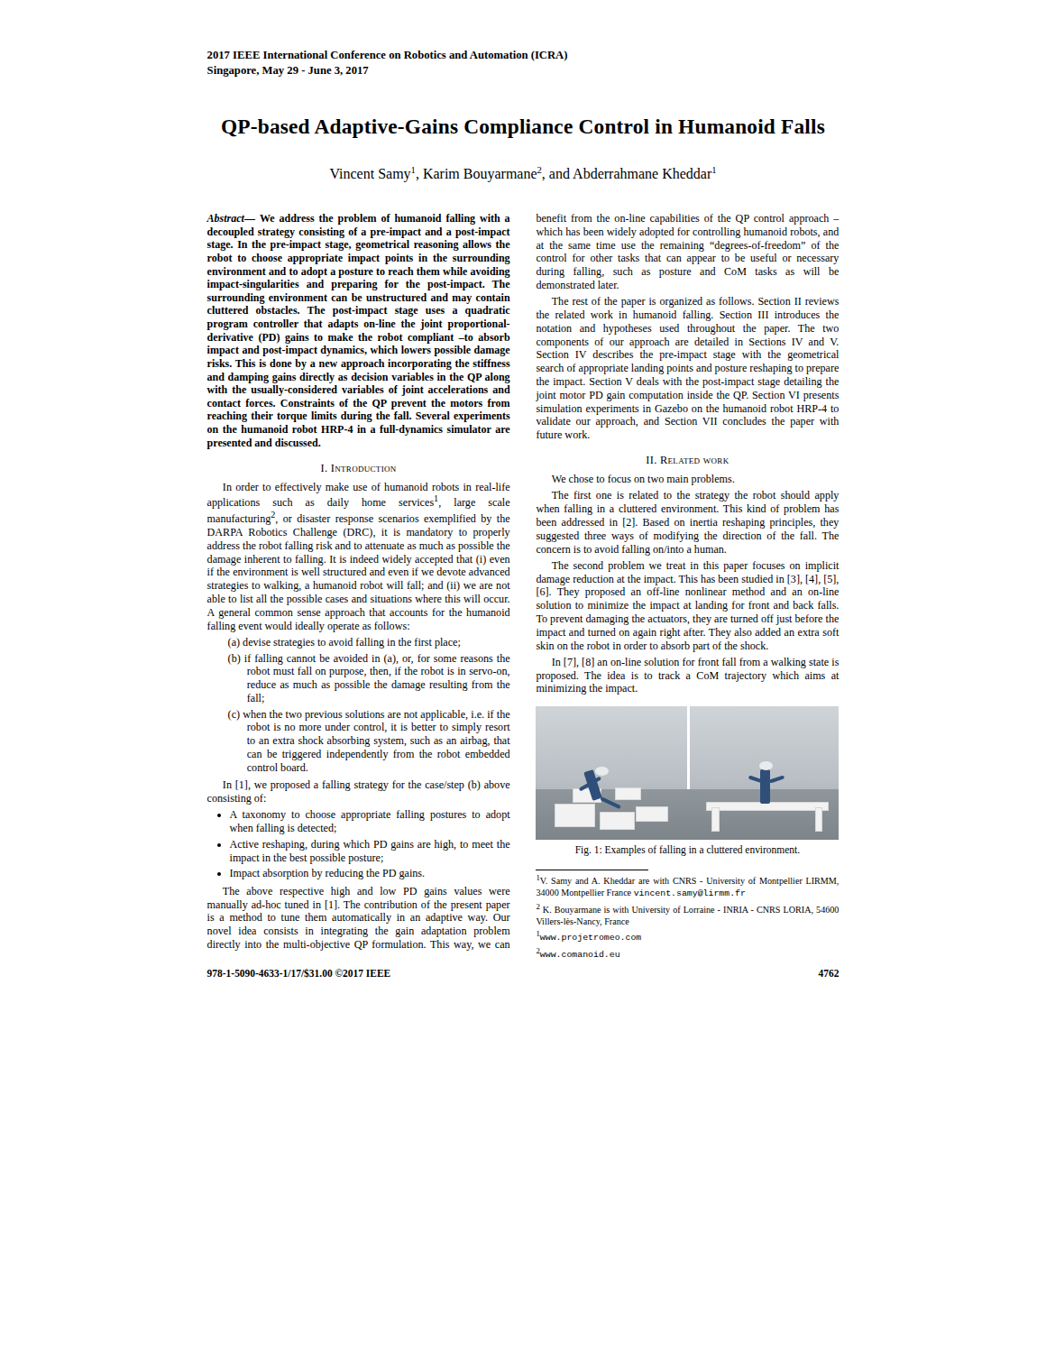2017 IEEE International Conference on Robotics and Automation (ICRA)
Singapore, May 29 - June 3, 2017
QP-based Adaptive-Gains Compliance Control in Humanoid Falls
Vincent Samy1, Karim Bouyarmane2, and Abderrahmane Kheddar1
Abstract— We address the problem of humanoid falling with a decoupled strategy consisting of a pre-impact and a post-impact stage. In the pre-impact stage, geometrical reasoning allows the robot to choose appropriate impact points in the surrounding environment and to adopt a posture to reach them while avoiding impact-singularities and preparing for the post-impact. The surrounding environment can be unstructured and may contain cluttered obstacles. The post-impact stage uses a quadratic program controller that adapts on-line the joint proportional-derivative (PD) gains to make the robot compliant –to absorb impact and post-impact dynamics, which lowers possible damage risks. This is done by a new approach incorporating the stiffness and damping gains directly as decision variables in the QP along with the usually-considered variables of joint accelerations and contact forces. Constraints of the QP prevent the motors from reaching their torque limits during the fall. Several experiments on the humanoid robot HRP-4 in a full-dynamics simulator are presented and discussed.
I. Introduction
In order to effectively make use of humanoid robots in real-life applications such as daily home services1, large scale manufacturing2, or disaster response scenarios exemplified by the DARPA Robotics Challenge (DRC), it is mandatory to properly address the robot falling risk and to attenuate as much as possible the damage inherent to falling. It is indeed widely accepted that (i) even if the environment is well structured and even if we devote advanced strategies to walking, a humanoid robot will fall; and (ii) we are not able to list all the possible cases and situations where this will occur. A general common sense approach that accounts for the humanoid falling event would ideally operate as follows:
(a) devise strategies to avoid falling in the first place;
(b) if falling cannot be avoided in (a), or, for some reasons the robot must fall on purpose, then, if the robot is in servo-on, reduce as much as possible the damage resulting from the fall;
(c) when the two previous solutions are not applicable, i.e. if the robot is no more under control, it is better to simply resort to an extra shock absorbing system, such as an airbag, that can be triggered independently from the robot embedded control board.
In [1], we proposed a falling strategy for the case/step (b) above consisting of:
A taxonomy to choose appropriate falling postures to adopt when falling is detected;
Active reshaping, during which PD gains are high, to meet the impact in the best possible posture;
Impact absorption by reducing the PD gains.
The above respective high and low PD gains values were manually ad-hoc tuned in [1]. The contribution of the present paper is a method to tune them automatically in an adaptive way. Our novel idea consists in integrating the gain adaptation problem directly into the multi-objective QP formulation. This way, we can benefit from the on-line capabilities of the QP control approach –which has been widely adopted for controlling humanoid robots, and at the same time use the remaining “degrees-of-freedom” of the control for other tasks that can appear to be useful or necessary during falling, such as posture and CoM tasks as will be demonstrated later.
The rest of the paper is organized as follows. Section II reviews the related work in humanoid falling. Section III introduces the notation and hypotheses used throughout the paper. The two components of our approach are detailed in Sections IV and V. Section IV describes the pre-impact stage with the geometrical search of appropriate landing points and posture reshaping to prepare the impact. Section V deals with the post-impact stage detailing the joint motor PD gain computation inside the QP. Section VI presents simulation experiments in Gazebo on the humanoid robot HRP-4 to validate our approach, and Section VII concludes the paper with future work.
II. Related work
We chose to focus on two main problems.
The first one is related to the strategy the robot should apply when falling in a cluttered environment. This kind of problem has been addressed in [2]. Based on inertia reshaping principles, they suggested three ways of modifying the direction of the fall. The concern is to avoid falling on/into a human.
The second problem we treat in this paper focuses on implicit damage reduction at the impact. This has been studied in [3], [4], [5], [6]. They proposed an off-line nonlinear method and an on-line solution to minimize the impact at landing for front and back falls. To prevent damaging the actuators, they are turned off just before the impact and turned on again right after. They also added an extra soft skin on the robot in order to absorb part of the shock.
In [7], [8] an on-line solution for front fall from a walking state is proposed. The idea is to track a CoM trajectory which aims at minimizing the impact.
Fig. 1: Examples of falling in a cluttered environment.
1V. Samy and A. Kheddar are with CNRS - University of Montpellier LIRMM, 34000 Montpellier France vincent.samy@lirmm.fr
2 K. Bouyarmane is with University of Lorraine - INRIA - CNRS LORIA, 54600 Villers-lès-Nancy, France
1www.projetromeo.com
2www.comanoid.eu
978-1-5090-4633-1/17/$31.00 ©2017 IEEE
4762